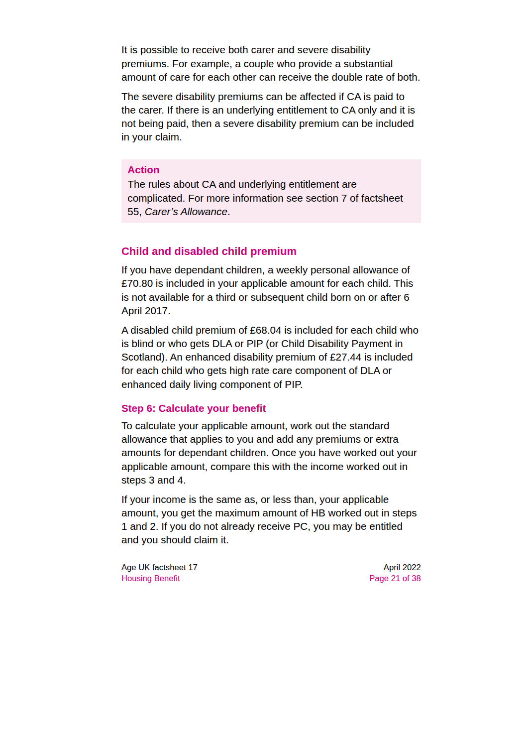It is possible to receive both carer and severe disability premiums. For example, a couple who provide a substantial amount of care for each other can receive the double rate of both.
The severe disability premiums can be affected if CA is paid to the carer. If there is an underlying entitlement to CA only and it is not being paid, then a severe disability premium can be included in your claim.
Action
The rules about CA and underlying entitlement are complicated. For more information see section 7 of factsheet 55, Carer’s Allowance.
Child and disabled child premium
If you have dependant children, a weekly personal allowance of £70.80 is included in your applicable amount for each child. This is not available for a third or subsequent child born on or after 6 April 2017.
A disabled child premium of £68.04 is included for each child who is blind or who gets DLA or PIP (or Child Disability Payment in Scotland). An enhanced disability premium of £27.44 is included for each child who gets high rate care component of DLA or enhanced daily living component of PIP.
Step 6: Calculate your benefit
To calculate your applicable amount, work out the standard allowance that applies to you and add any premiums or extra amounts for dependant children. Once you have worked out your applicable amount, compare this with the income worked out in steps 3 and 4.
If your income is the same as, or less than, your applicable amount, you get the maximum amount of HB worked out in steps 1 and 2. If you do not already receive PC, you may be entitled and you should claim it.
Age UK factsheet 17
Housing Benefit
April 2022
Page 21 of 38